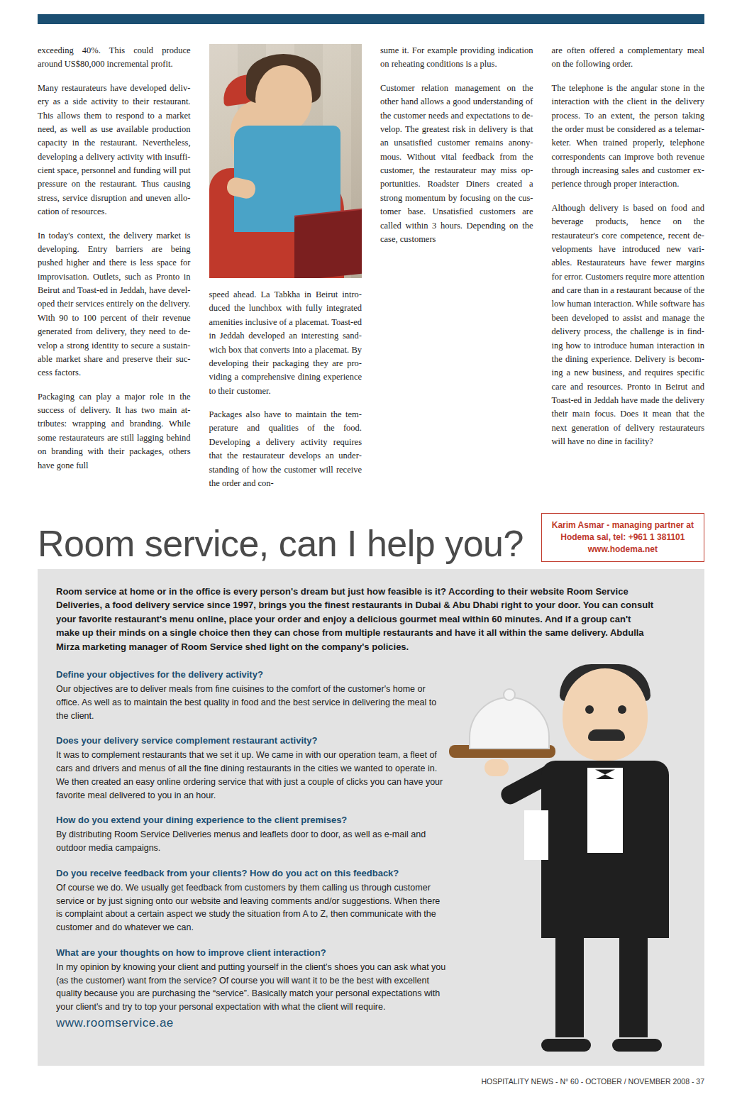exceeding 40%. This could produce around US$80,000 incremental profit.
Many restaurateurs have developed delivery as a side activity to their restaurant. This allows them to respond to a market need, as well as use available production capacity in the restaurant. Nevertheless, developing a delivery activity with insufficient space, personnel and funding will put pressure on the restaurant. Thus causing stress, service disruption and uneven allocation of resources.
In today's context, the delivery market is developing. Entry barriers are being pushed higher and there is less space for improvisation. Outlets, such as Pronto in Beirut and Toast-ed in Jeddah, have developed their services entirely on the delivery. With 90 to 100 percent of their revenue generated from delivery, they need to develop a strong identity to secure a sustainable market share and preserve their success factors.
Packaging can play a major role in the success of delivery. It has two main attributes: wrapping and branding. While some restaurateurs are still lagging behind on branding with their packages, others have gone full
speed ahead. La Tabkha in Beirut introduced the lunchbox with fully integrated amenities inclusive of a placemat. Toast-ed in Jeddah developed an interesting sandwich box that converts into a placemat. By developing their packaging they are providing a comprehensive dining experience to their customer.
Packages also have to maintain the temperature and qualities of the food. Developing a delivery activity requires that the restaurateur develops an understanding of how the customer will receive the order and con-
sume it. For example providing indication on reheating conditions is a plus.
Customer relation management on the other hand allows a good understanding of the customer needs and expectations to develop. The greatest risk in delivery is that an unsatisfied customer remains anonymous. Without vital feedback from the customer, the restaurateur may miss opportunities. Roadster Diners created a strong momentum by focusing on the customer base. Unsatisfied customers are called within 3 hours. Depending on the case, customers
are often offered a complementary meal on the following order.
The telephone is the angular stone in the interaction with the client in the delivery process. To an extent, the person taking the order must be considered as a telemarketer. When trained properly, telephone correspondents can improve both revenue through increasing sales and customer experience through proper interaction.
Although delivery is based on food and beverage products, hence on the restaurateur's core competence, recent developments have introduced new variables. Restaurateurs have fewer margins for error. Customers require more attention and care than in a restaurant because of the low human interaction. While software has been developed to assist and manage the delivery process, the challenge is in finding how to introduce human interaction in the dining experience. Delivery is becoming a new business, and requires specific care and resources. Pronto in Beirut and Toast-ed in Jeddah have made the delivery their main focus. Does it mean that the next generation of delivery restaurateurs will have no dine in facility?
Room service, can I help you?
Karim Asmar - managing partner at
Hodema sal, tel: +961 1 381101
www.hodema.net
Room service at home or in the office is every person's dream but just how feasible is it? According to their website Room Service Deliveries, a food delivery service since 1997, brings you the finest restaurants in Dubai & Abu Dhabi right to your door. You can consult your favorite restaurant's menu online, place your order and enjoy a delicious gourmet meal within 60 minutes. And if a group can't make up their minds on a single choice then they can chose from multiple restaurants and have it all within the same delivery. Abdulla Mirza marketing manager of Room Service shed light on the company's policies.
Define your objectives for the delivery activity?
Our objectives are to deliver meals from fine cuisines to the comfort of the customer's home or office. As well as to maintain the best quality in food and the best service in delivering the meal to the client.
Does your delivery service complement restaurant activity?
It was to complement restaurants that we set it up. We came in with our operation team, a fleet of cars and drivers and menus of all the fine dining restaurants in the cities we wanted to operate in. We then created an easy online ordering service that with just a couple of clicks you can have your favorite meal delivered to you in an hour.
How do you extend your dining experience to the client premises?
By distributing Room Service Deliveries menus and leaflets door to door, as well as e-mail and outdoor media campaigns.
Do you receive feedback from your clients? How do you act on this feedback?
Of course we do. We usually get feedback from customers by them calling us through customer service or by just signing onto our website and leaving comments and/or suggestions. When there is complaint about a certain aspect we study the situation from A to Z, then communicate with the customer and do whatever we can.
What are your thoughts on how to improve client interaction?
In my opinion by knowing your client and putting yourself in the client's shoes you can ask what you (as the customer) want from the service? Of course you will want it to be the best with excellent quality because you are purchasing the “service”. Basically match your personal expectations with your client's and try to top your personal expectation with what the client will require.
www.roomservice.ae
HOSPITALITY NEWS - N° 60 - OCTOBER / NOVEMBER 2008 - 37